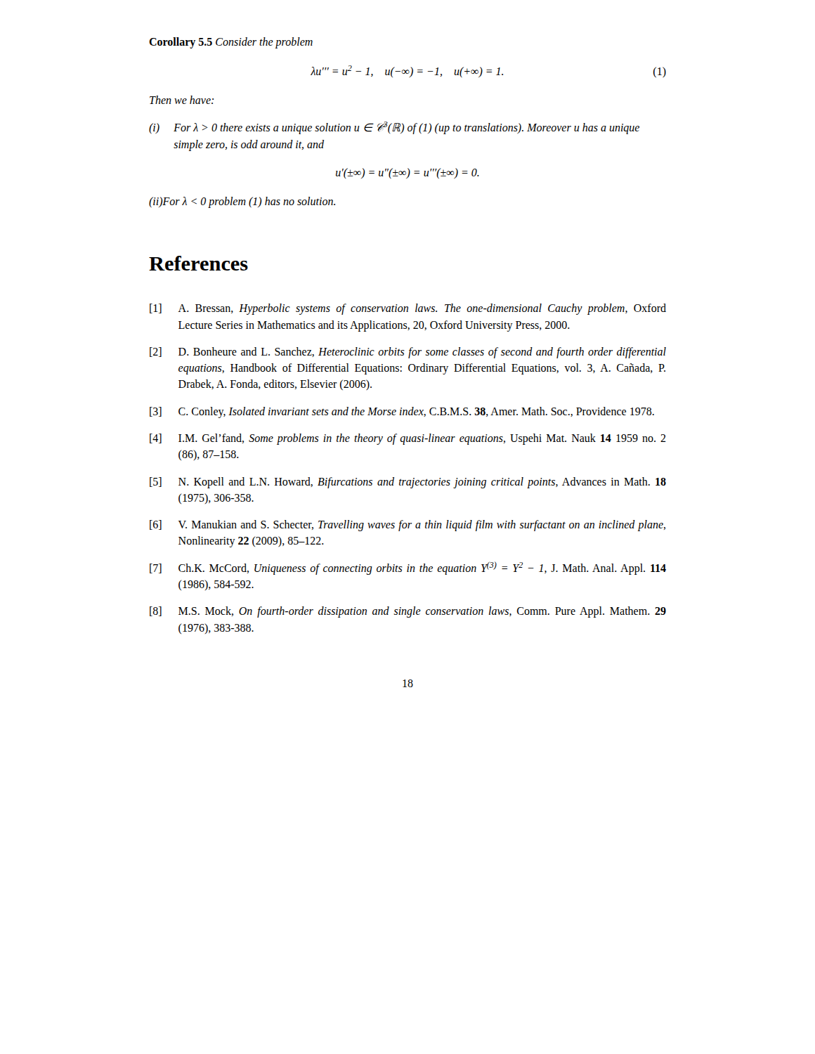Corollary 5.5 Consider the problem
λu′′′ = u2 − 1, u(−∞) = −1, u(+∞) = 1. (1)
Then we have:
(i)
For λ > 0 there exists a unique solution u ∈ 𝒞3(ℝ) of (1) (up to translations). Moreover u has a unique simple zero, is odd around it, and
u′(±∞) = u″(±∞) = u′′′(±∞) = 0.
(ii)For λ < 0 problem (1) has no solution.
References
[1] A. Bressan, Hyperbolic systems of conservation laws. The one-dimensional Cauchy problem, Oxford Lecture Series in Mathematics and its Applications, 20, Oxford University Press, 2000.
[2] D. Bonheure and L. Sanchez, Heteroclinic orbits for some classes of second and fourth order differential equations, Handbook of Differential Equations: Ordinary Differential Equations, vol. 3, A. Cañada, P. Drabek, A. Fonda, editors, Elsevier (2006).
[3] C. Conley, Isolated invariant sets and the Morse index, C.B.M.S. 38, Amer. Math. Soc., Providence 1978.
[4] I.M. Gel’fand, Some problems in the theory of quasi-linear equations, Uspehi Mat. Nauk 14 1959 no. 2 (86), 87–158.
[5] N. Kopell and L.N. Howard, Bifurcations and trajectories joining critical points, Advances in Math. 18 (1975), 306-358.
[6] V. Manukian and S. Schecter, Travelling waves for a thin liquid film with surfactant on an inclined plane, Nonlinearity 22 (2009), 85–122.
[7] Ch.K. McCord, Uniqueness of connecting orbits in the equation Y(3) = Y2 − 1, J. Math. Anal. Appl. 114 (1986), 584-592.
[8] M.S. Mock, On fourth-order dissipation and single conservation laws, Comm. Pure Appl. Mathem. 29 (1976), 383-388.
18